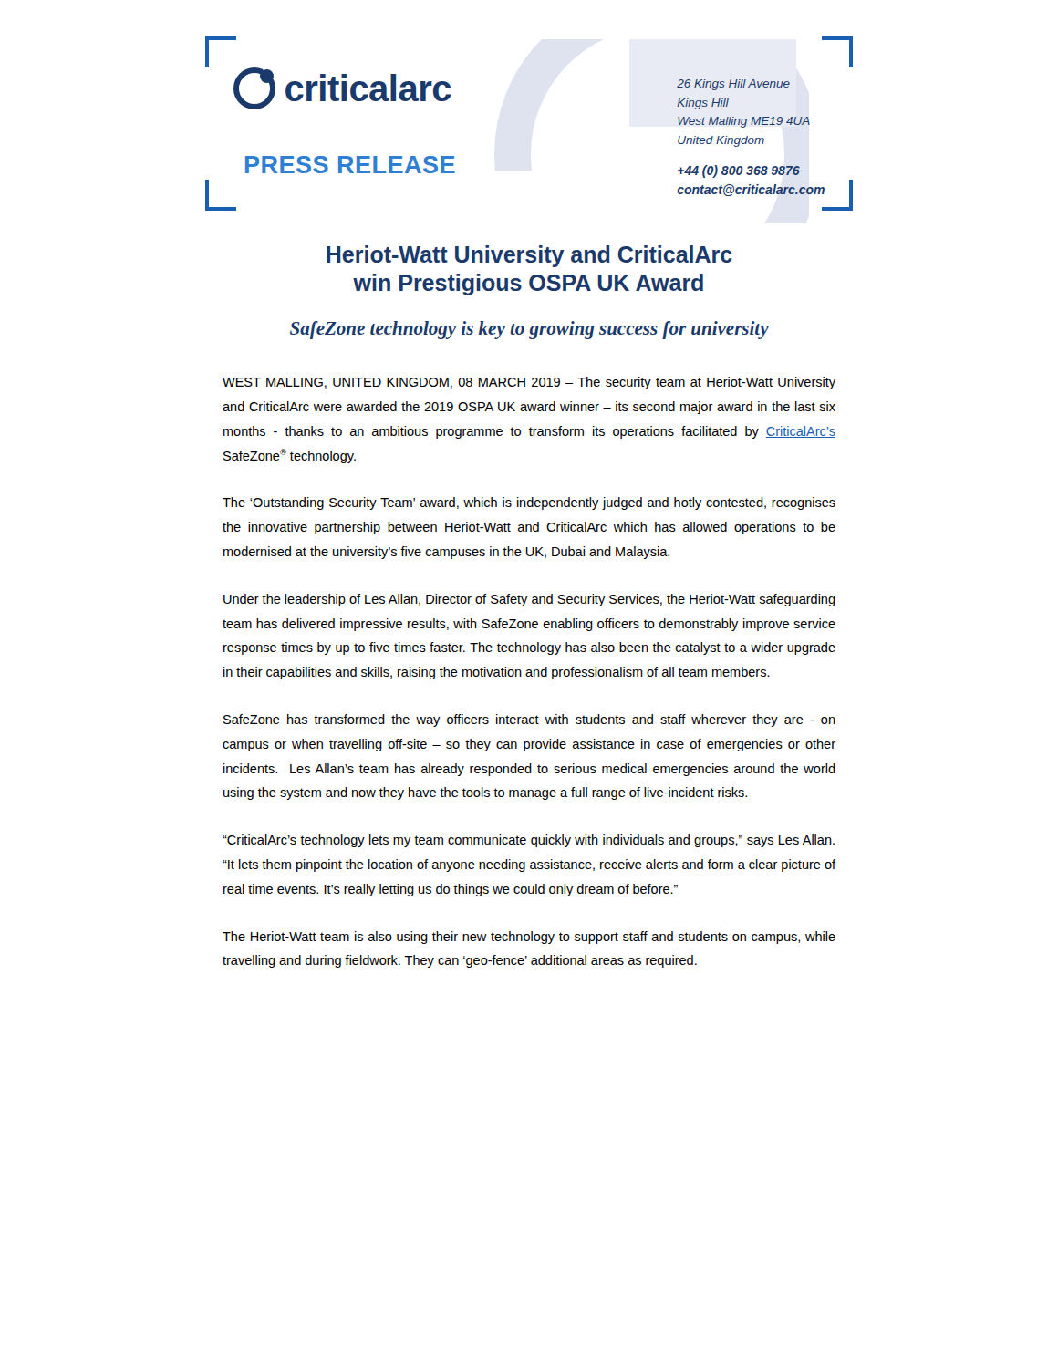criticalarc
PRESS RELEASE
26 Kings Hill Avenue
Kings Hill
West Malling ME19 4UA
United Kingdom
+44 (0) 800 368 9876
contact@criticalarc.com
Heriot-Watt University and CriticalArc
win Prestigious OSPA UK Award
SafeZone technology is key to growing success for university
WEST MALLING, UNITED KINGDOM, 08 MARCH 2019 – The security team at Heriot-Watt University and CriticalArc were awarded the 2019 OSPA UK award winner – its second major award in the last six months - thanks to an ambitious programme to transform its operations facilitated by CriticalArc’s SafeZone® technology.
The ‘Outstanding Security Team’ award, which is independently judged and hotly contested, recognises the innovative partnership between Heriot-Watt and CriticalArc which has allowed operations to be modernised at the university’s five campuses in the UK, Dubai and Malaysia.
Under the leadership of Les Allan, Director of Safety and Security Services, the Heriot-Watt safeguarding team has delivered impressive results, with SafeZone enabling officers to demonstrably improve service response times by up to five times faster. The technology has also been the catalyst to a wider upgrade in their capabilities and skills, raising the motivation and professionalism of all team members.
SafeZone has transformed the way officers interact with students and staff wherever they are - on campus or when travelling off-site – so they can provide assistance in case of emergencies or other incidents. Les Allan’s team has already responded to serious medical emergencies around the world using the system and now they have the tools to manage a full range of live-incident risks.
“CriticalArc’s technology lets my team communicate quickly with individuals and groups,” says Les Allan. “It lets them pinpoint the location of anyone needing assistance, receive alerts and form a clear picture of real time events. It’s really letting us do things we could only dream of before.”
The Heriot-Watt team is also using their new technology to support staff and students on campus, while travelling and during fieldwork. They can ‘geo-fence’ additional areas as required.